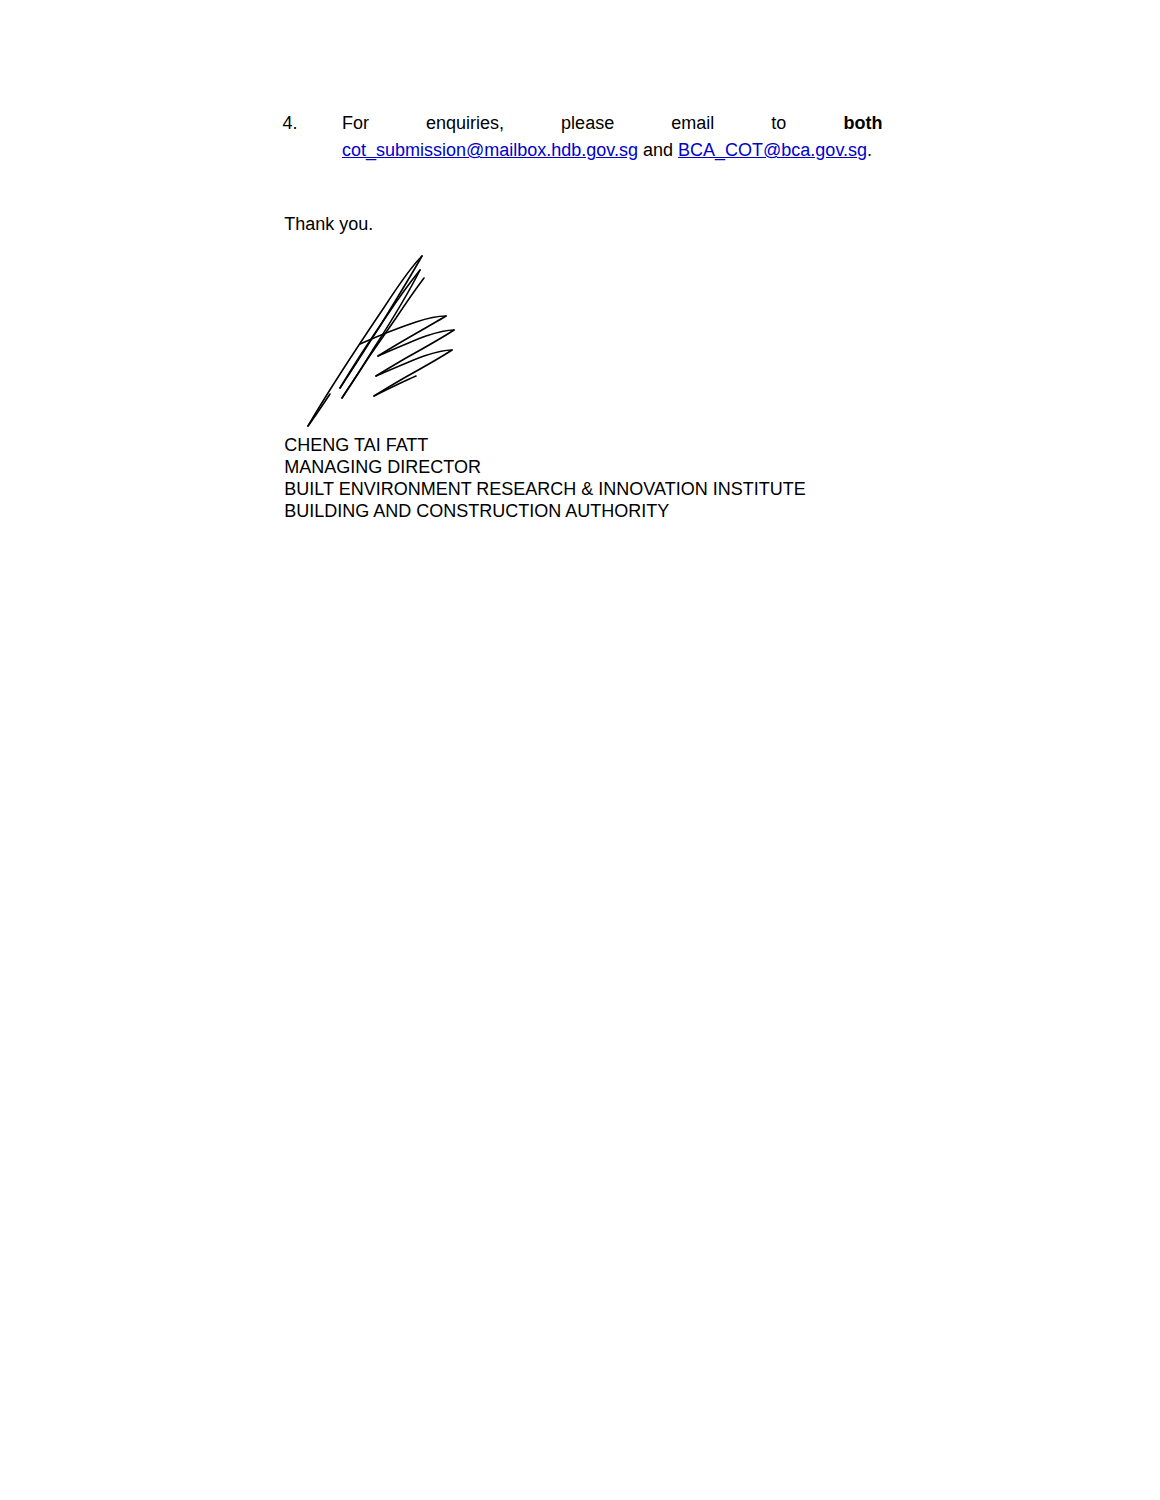4.
For enquiries, please email to both cot_submission@mailbox.hdb.gov.sg and BCA_COT@bca.gov.sg.
Thank you.
CHENG TAI FATT
MANAGING DIRECTOR
BUILT ENVIRONMENT RESEARCH & INNOVATION INSTITUTE
BUILDING AND CONSTRUCTION AUTHORITY